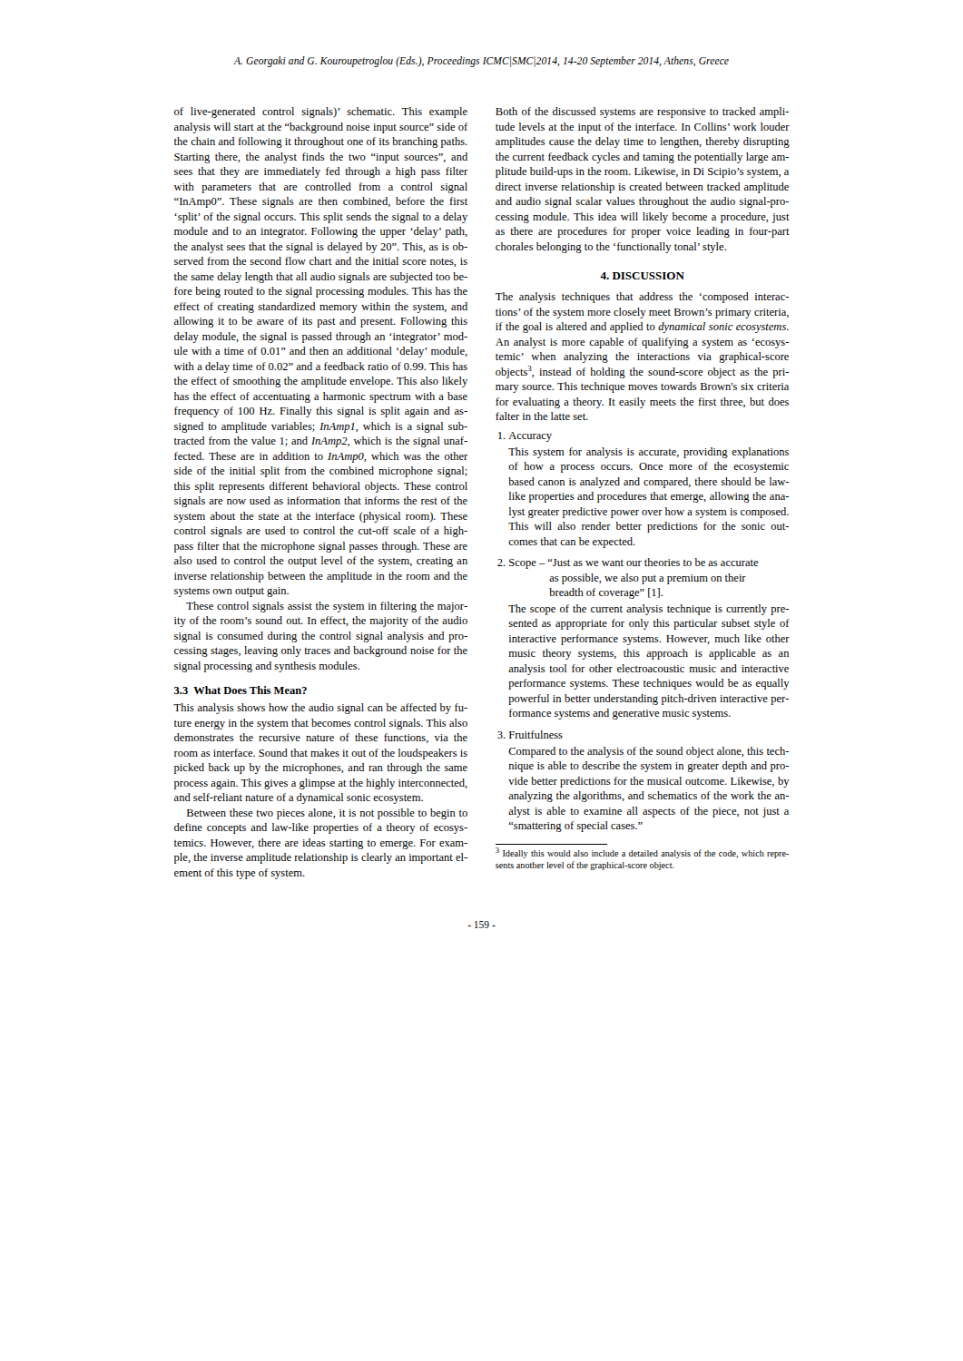A. Georgaki and G. Kouroupetroglou (Eds.), Proceedings ICMC|SMC|2014, 14-20 September 2014, Athens, Greece
of live-generated control signals)’ schematic. This example analysis will start at the “background noise input source” side of the chain and following it throughout one of its branching paths. Starting there, the analyst finds the two “input sources”, and sees that they are immediately fed through a high pass filter with parameters that are controlled from a control signal “InAmp0”. These signals are then combined, before the first ‘split’ of the signal occurs. This split sends the signal to a delay module and to an integrator. Following the upper ‘delay’ path, the analyst sees that the signal is delayed by 20”. This, as is observed from the second flow chart and the initial score notes, is the same delay length that all audio signals are subjected too before being routed to the signal processing modules. This has the effect of creating standardized memory within the system, and allowing it to be aware of its past and present. Following this delay module, the signal is passed through an ‘integrator’ module with a time of 0.01” and then an additional ‘delay’ module, with a delay time of 0.02” and a feedback ratio of 0.99. This has the effect of smoothing the amplitude envelope. This also likely has the effect of accentuating a harmonic spectrum with a base frequency of 100 Hz. Finally this signal is split again and assigned to amplitude variables; InAmp1, which is a signal subtracted from the value 1; and InAmp2, which is the signal unaffected. These are in addition to InAmp0, which was the other side of the initial split from the combined microphone signal; this split represents different behavioral objects. These control signals are now used as information that informs the rest of the system about the state at the interface (physical room). These control signals are used to control the cut-off scale of a high-pass filter that the microphone signal passes through. These are also used to control the output level of the system, creating an inverse relationship between the amplitude in the room and the systems own output gain.
These control signals assist the system in filtering the majority of the room’s sound out. In effect, the majority of the audio signal is consumed during the control signal analysis and processing stages, leaving only traces and background noise for the signal processing and synthesis modules.
3.3 What Does This Mean?
This analysis shows how the audio signal can be affected by future energy in the system that becomes control signals. This also demonstrates the recursive nature of these functions, via the room as interface. Sound that makes it out of the loudspeakers is picked back up by the microphones, and ran through the same process again. This gives a glimpse at the highly interconnected, and self-reliant nature of a dynamical sonic ecosystem.
Between these two pieces alone, it is not possible to begin to define concepts and law-like properties of a theory of ecosystemics. However, there are ideas starting to emerge. For example, the inverse amplitude relationship is clearly an important element of this type of system.
Both of the discussed systems are responsive to tracked amplitude levels at the input of the interface. In Collins’ work louder amplitudes cause the delay time to lengthen, thereby disrupting the current feedback cycles and taming the potentially large amplitude build-ups in the room. Likewise, in Di Scipio’s system, a direct inverse relationship is created between tracked amplitude and audio signal scalar values throughout the audio signal-processing module. This idea will likely become a procedure, just as there are procedures for proper voice leading in four-part chorales belonging to the ‘functionally tonal’ style.
4. DISCUSSION
The analysis techniques that address the ‘composed interactions’ of the system more closely meet Brown’s primary criteria, if the goal is altered and applied to dynamical sonic ecosystems. An analyst is more capable of qualifying a system as ‘ecosystemic’ when analyzing the interactions via graphical-score objects3, instead of holding the sound-score object as the primary source. This technique moves towards Brown's six criteria for evaluating a theory. It easily meets the first three, but does falter in the latte set.
Accuracy
This system for analysis is accurate, providing explanations of how a process occurs. Once more of the ecosystemic based canon is analyzed and compared, there should be law-like properties and procedures that emerge, allowing the analyst greater predictive power over how a system is composed. This will also render better predictions for the sonic outcomes that can be expected.
Scope – “Just as we want our theories to be as accurate as possible, we also put a premium on their breadth of coverage” [1].
The scope of the current analysis technique is currently presented as appropriate for only this particular subset style of interactive performance systems. However, much like other music theory systems, this approach is applicable as an analysis tool for other electroacoustic music and interactive performance systems. These techniques would be as equally powerful in better understanding pitch-driven interactive performance systems and generative music systems.
Fruitfulness
Compared to the analysis of the sound object alone, this technique is able to describe the system in greater depth and provide better predictions for the musical outcome. Likewise, by analyzing the algorithms, and schematics of the work the analyst is able to examine all aspects of the piece, not just a “smattering of special cases.”
3 Ideally this would also include a detailed analysis of the code, which represents another level of the graphical-score object.
- 159 -